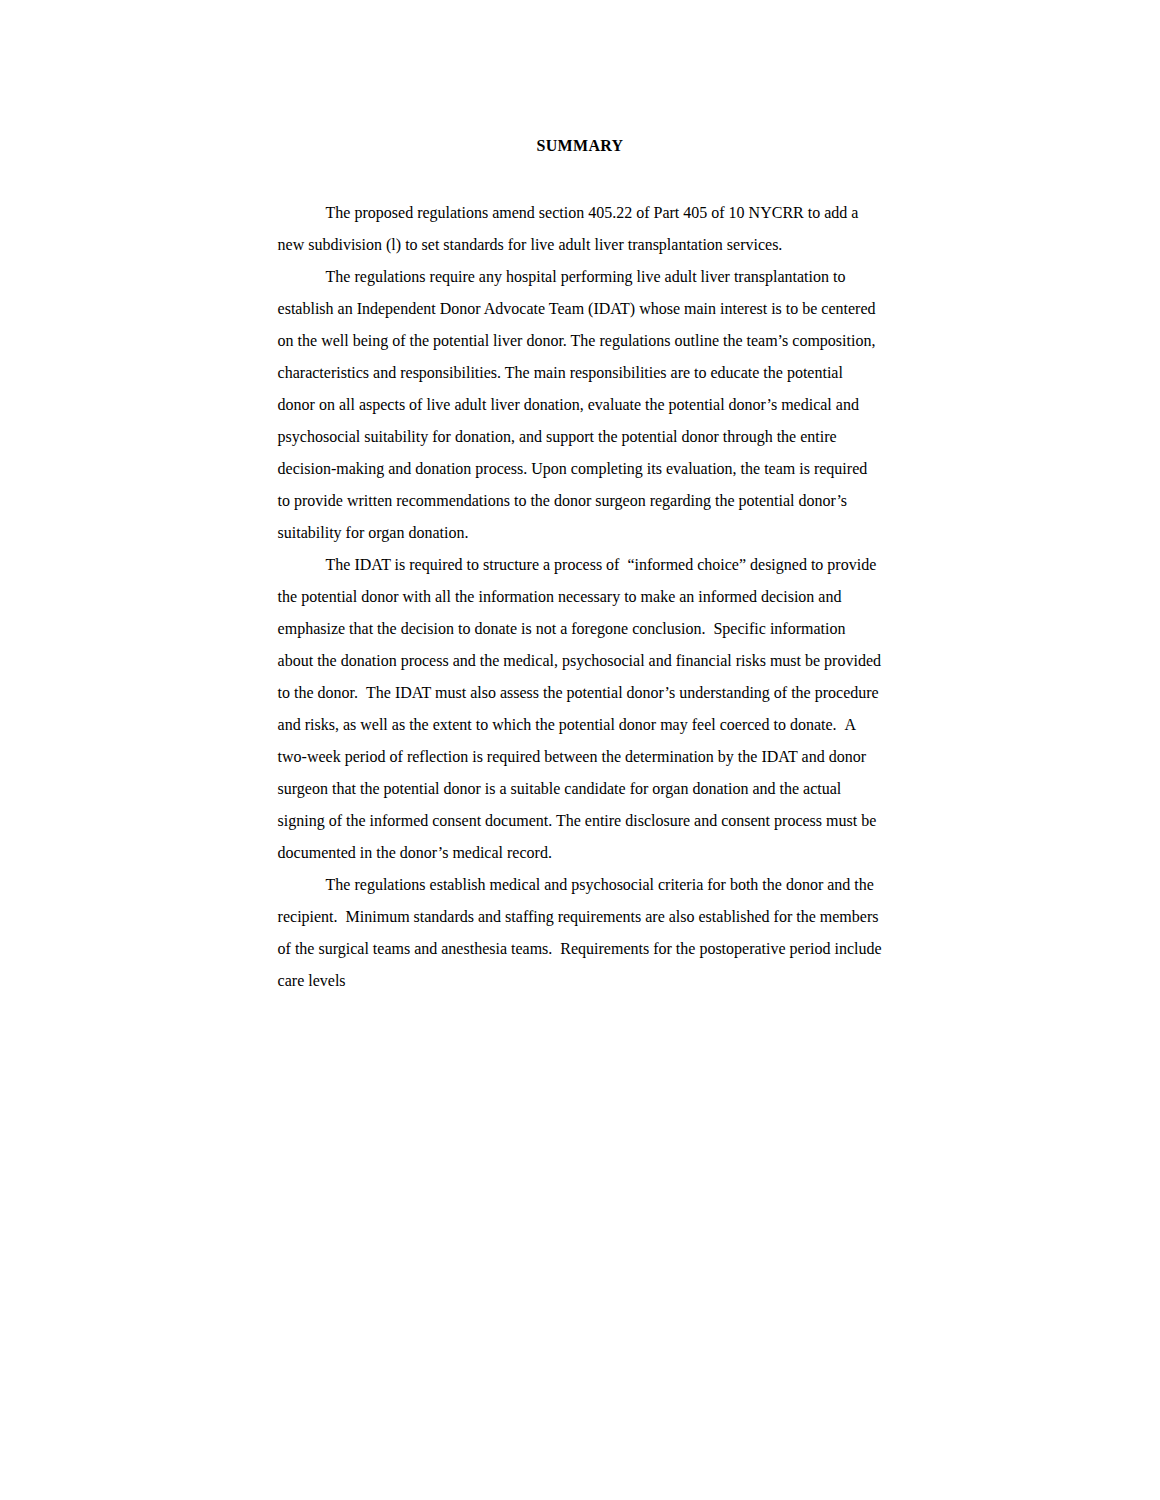SUMMARY
The proposed regulations amend section 405.22 of Part 405 of 10 NYCRR to add a new subdivision (l) to set standards for live adult liver transplantation services.
The regulations require any hospital performing live adult liver transplantation to establish an Independent Donor Advocate Team (IDAT) whose main interest is to be centered on the well being of the potential liver donor. The regulations outline the team’s composition, characteristics and responsibilities. The main responsibilities are to educate the potential donor on all aspects of live adult liver donation, evaluate the potential donor’s medical and psychosocial suitability for donation, and support the potential donor through the entire decision-making and donation process. Upon completing its evaluation, the team is required to provide written recommendations to the donor surgeon regarding the potential donor’s suitability for organ donation.
The IDAT is required to structure a process of “informed choice” designed to provide the potential donor with all the information necessary to make an informed decision and emphasize that the decision to donate is not a foregone conclusion. Specific information about the donation process and the medical, psychosocial and financial risks must be provided to the donor. The IDAT must also assess the potential donor’s understanding of the procedure and risks, as well as the extent to which the potential donor may feel coerced to donate. A two-week period of reflection is required between the determination by the IDAT and donor surgeon that the potential donor is a suitable candidate for organ donation and the actual signing of the informed consent document. The entire disclosure and consent process must be documented in the donor’s medical record.
The regulations establish medical and psychosocial criteria for both the donor and the recipient. Minimum standards and staffing requirements are also established for the members of the surgical teams and anesthesia teams. Requirements for the postoperative period include care levels